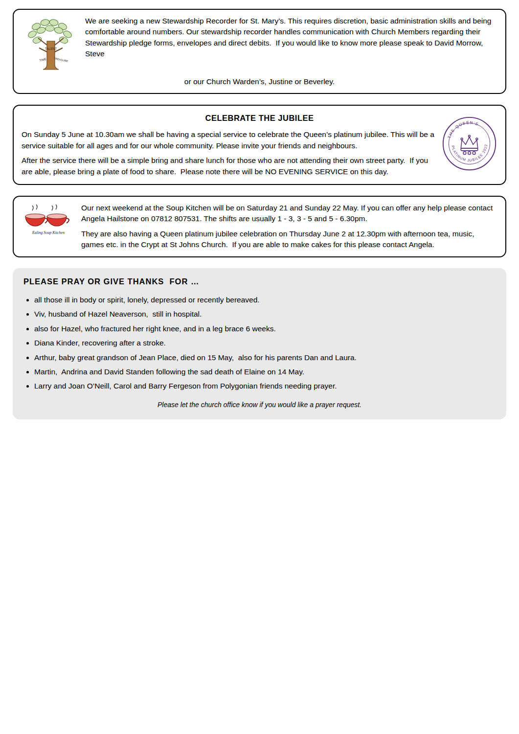TALENT TIME TREASURE
We are seeking a new Stewardship Recorder for St. Mary’s. This requires discretion, basic administration skills and being comfortable around numbers. Our stewardship recorder handles communication with Church Members regarding their Stewardship pledge forms, envelopes and direct debits. If you would like to know more please speak to David Morrow, Steve
or our Church Warden’s, Justine or Beverley.
CELEBRATE THE JUBILEE
THE QUEEN’S PLATINUM JUBILEE 2022
On Sunday 5 June at 10.30am we shall be having a special service to celebrate the Queen’s platinum jubilee. This will be a service suitable for all ages and for our whole community. Please invite your friends and neighbours.
After the service there will be a simple bring and share lunch for those who are not attending their own street party. If you are able, please bring a plate of food to share. Please note there will be NO EVENING SERVICE on this day.
Ealing Soup Kitchen
Our next weekend at the Soup Kitchen will be on Saturday 21 and Sunday 22 May. If you can offer any help please contact Angela Hailstone on 07812 807531. The shifts are usually 1 - 3, 3 - 5 and 5 - 6.30pm.
They are also having a Queen platinum jubilee celebration on Thursday June 2 at 12.30pm with afternoon tea, music, games etc. in the Crypt at St Johns Church. If you are able to make cakes for this please contact Angela.
PLEASE PRAY OR GIVE THANKS FOR …
all those ill in body or spirit, lonely, depressed or recently bereaved.
Viv, husband of Hazel Neaverson, still in hospital.
also for Hazel, who fractured her right knee, and in a leg brace 6 weeks.
Diana Kinder, recovering after a stroke.
Arthur, baby great grandson of Jean Place, died on 15 May, also for his parents Dan and Laura.
Martin, Andrina and David Standen following the sad death of Elaine on 14 May.
Larry and Joan O’Neill, Carol and Barry Fergeson from Polygonian friends needing prayer.
Please let the church office know if you would like a prayer request.